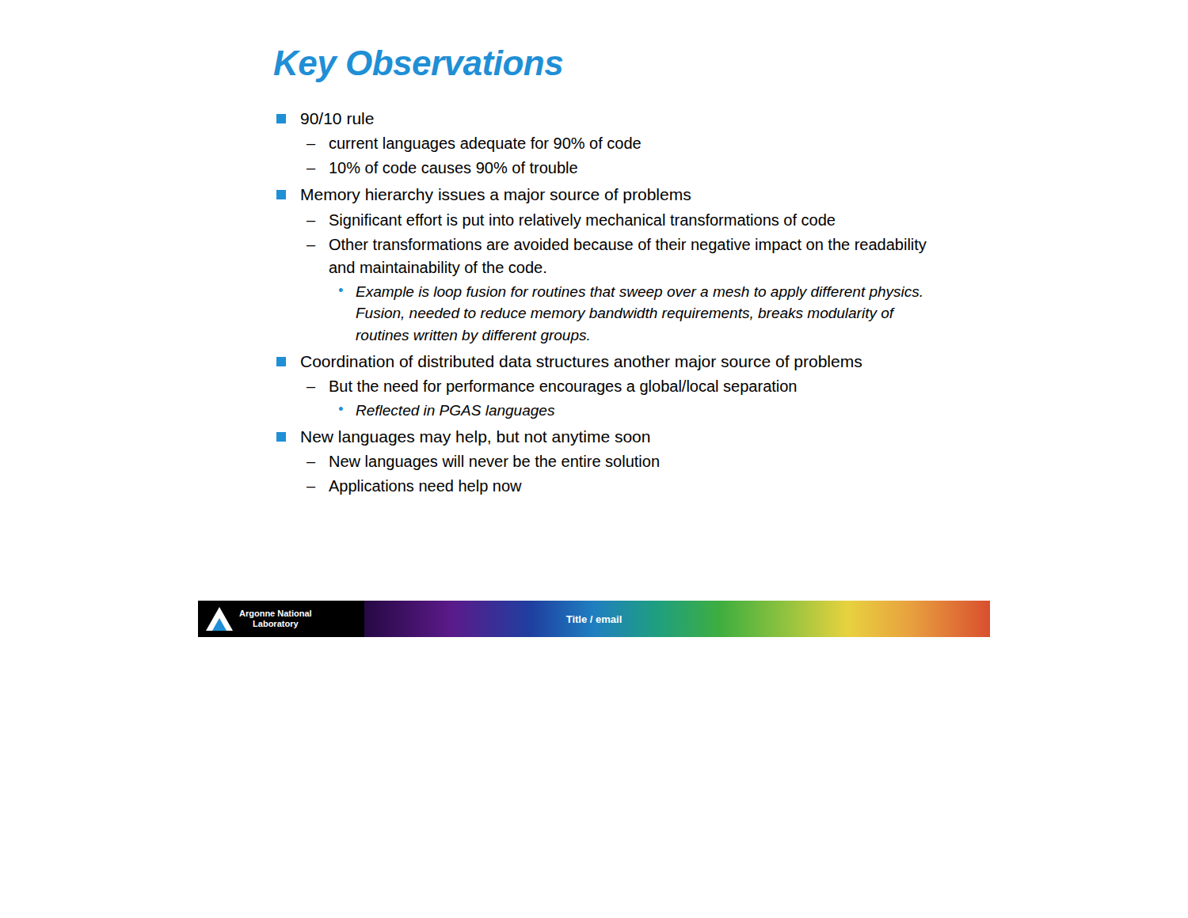Key Observations
90/10 rule
current languages adequate for 90% of code
10% of code causes 90% of trouble
Memory hierarchy issues a major source of problems
Significant effort is put into relatively mechanical transformations of code
Other transformations are avoided because of their negative impact on the readability and maintainability of the code.
Example is loop fusion for routines that sweep over a mesh to apply different physics. Fusion, needed to reduce memory bandwidth requirements, breaks modularity of routines written by different groups.
Coordination of distributed data structures another major source of problems
But the need for performance encourages a global/local separation
Reflected in PGAS languages
New languages may help, but not anytime soon
New languages will never be the entire solution
Applications need help now
Title / email
Argonne National
Laboratory